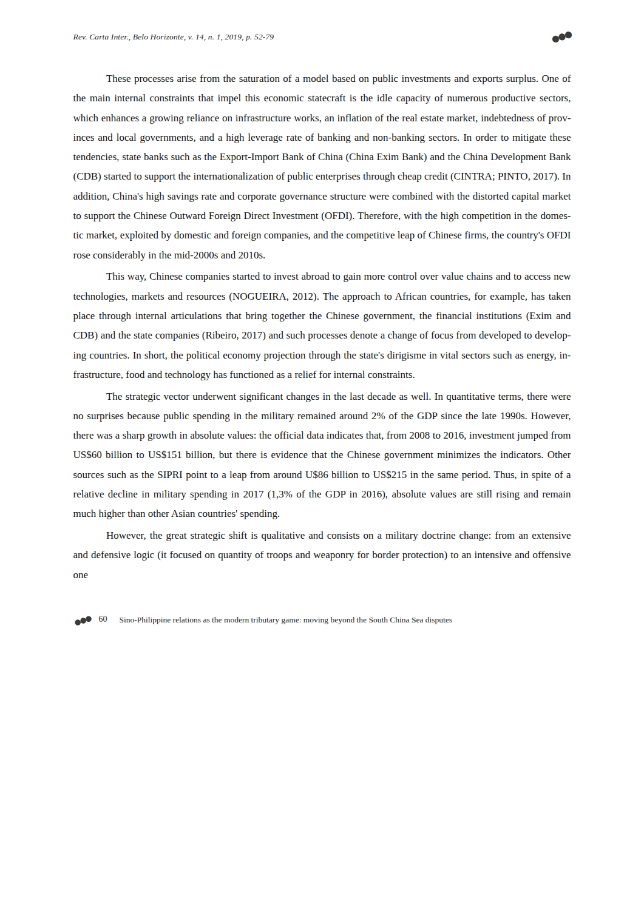Rev. Carta Inter., Belo Horizonte, v. 14, n. 1, 2019, p. 52-79
●●●
These processes arise from the saturation of a model based on public investments and exports surplus. One of the main internal constraints that impel this economic statecraft is the idle capacity of numerous productive sectors, which enhances a growing reliance on infrastructure works, an inflation of the real estate market, indebtedness of provinces and local governments, and a high leverage rate of banking and non-banking sectors. In order to mitigate these tendencies, state banks such as the Export-Import Bank of China (China Exim Bank) and the China Development Bank (CDB) started to support the internationalization of public enterprises through cheap credit (CINTRA; PINTO, 2017). In addition, China's high savings rate and corporate governance structure were combined with the distorted capital market to support the Chinese Outward Foreign Direct Investment (OFDI). Therefore, with the high competition in the domestic market, exploited by domestic and foreign companies, and the competitive leap of Chinese firms, the country's OFDI rose considerably in the mid-2000s and 2010s.
This way, Chinese companies started to invest abroad to gain more control over value chains and to access new technologies, markets and resources (NOGUEIRA, 2012). The approach to African countries, for example, has taken place through internal articulations that bring together the Chinese government, the financial institutions (Exim and CDB) and the state companies (Ribeiro, 2017) and such processes denote a change of focus from developed to developing countries. In short, the political economy projection through the state's dirigisme in vital sectors such as energy, infrastructure, food and technology has functioned as a relief for internal constraints.
The strategic vector underwent significant changes in the last decade as well. In quantitative terms, there were no surprises because public spending in the military remained around 2% of the GDP since the late 1990s. However, there was a sharp growth in absolute values: the official data indicates that, from 2008 to 2016, investment jumped from US$60 billion to US$151 billion, but there is evidence that the Chinese government minimizes the indicators. Other sources such as the SIPRI point to a leap from around U$86 billion to US$215 in the same period. Thus, in spite of a relative decline in military spending in 2017 (1,3% of the GDP in 2016), absolute values are still rising and remain much higher than other Asian countries' spending.
However, the great strategic shift is qualitative and consists on a military doctrine change: from an extensive and defensive logic (it focused on quantity of troops and weaponry for border protection) to an intensive and offensive one
●●●
60
Sino-Philippine relations as the modern tributary game: moving beyond the South China Sea disputes